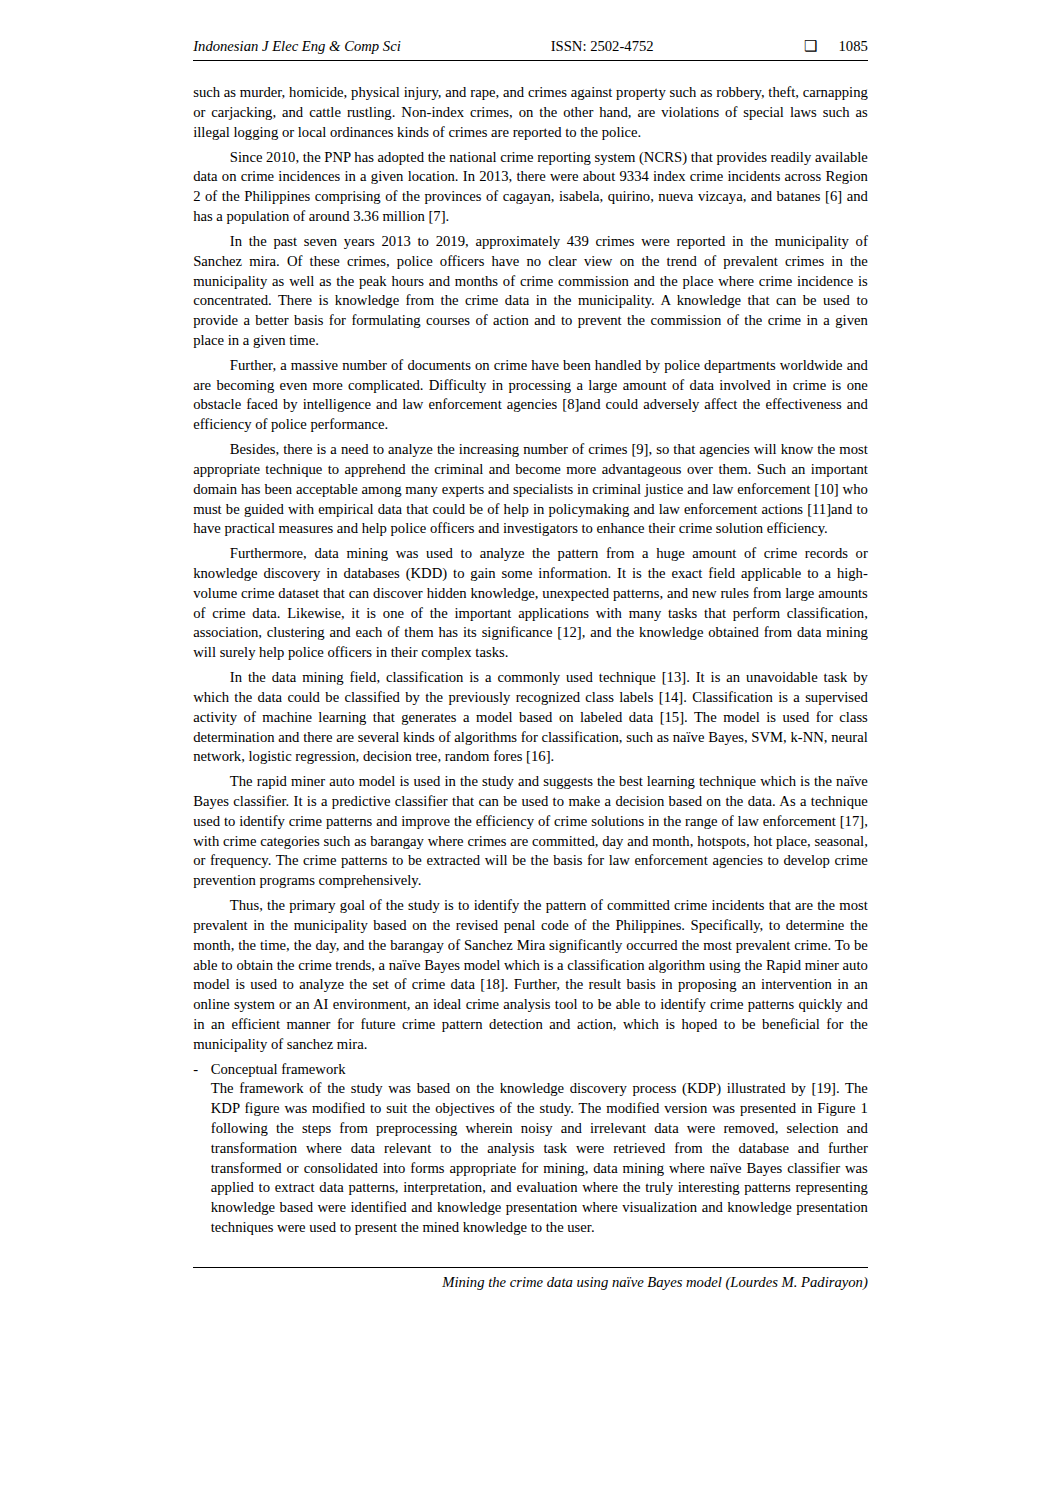Indonesian J Elec Eng & Comp Sci ISSN: 2502-4752 ❑1085
such as murder, homicide, physical injury, and rape, and crimes against property such as robbery, theft, carnapping or carjacking, and cattle rustling. Non-index crimes, on the other hand, are violations of special laws such as illegal logging or local ordinances kinds of crimes are reported to the police.
Since 2010, the PNP has adopted the national crime reporting system (NCRS) that provides readily available data on crime incidences in a given location. In 2013, there were about 9334 index crime incidents across Region 2 of the Philippines comprising of the provinces of cagayan, isabela, quirino, nueva vizcaya, and batanes [6] and has a population of around 3.36 million [7].
In the past seven years 2013 to 2019, approximately 439 crimes were reported in the municipality of Sanchez mira. Of these crimes, police officers have no clear view on the trend of prevalent crimes in the municipality as well as the peak hours and months of crime commission and the place where crime incidence is concentrated. There is knowledge from the crime data in the municipality. A knowledge that can be used to provide a better basis for formulating courses of action and to prevent the commission of the crime in a given place in a given time.
Further, a massive number of documents on crime have been handled by police departments worldwide and are becoming even more complicated. Difficulty in processing a large amount of data involved in crime is one obstacle faced by intelligence and law enforcement agencies [8]and could adversely affect the effectiveness and efficiency of police performance.
Besides, there is a need to analyze the increasing number of crimes [9], so that agencies will know the most appropriate technique to apprehend the criminal and become more advantageous over them. Such an important domain has been acceptable among many experts and specialists in criminal justice and law enforcement [10] who must be guided with empirical data that could be of help in policymaking and law enforcement actions [11]and to have practical measures and help police officers and investigators to enhance their crime solution efficiency.
Furthermore, data mining was used to analyze the pattern from a huge amount of crime records or knowledge discovery in databases (KDD) to gain some information. It is the exact field applicable to a high-volume crime dataset that can discover hidden knowledge, unexpected patterns, and new rules from large amounts of crime data. Likewise, it is one of the important applications with many tasks that perform classification, association, clustering and each of them has its significance [12], and the knowledge obtained from data mining will surely help police officers in their complex tasks.
In the data mining field, classification is a commonly used technique [13]. It is an unavoidable task by which the data could be classified by the previously recognized class labels [14]. Classification is a supervised activity of machine learning that generates a model based on labeled data [15]. The model is used for class determination and there are several kinds of algorithms for classification, such as naïve Bayes, SVM, k-NN, neural network, logistic regression, decision tree, random fores [16].
The rapid miner auto model is used in the study and suggests the best learning technique which is the naïve Bayes classifier. It is a predictive classifier that can be used to make a decision based on the data. As a technique used to identify crime patterns and improve the efficiency of crime solutions in the range of law enforcement [17], with crime categories such as barangay where crimes are committed, day and month, hotspots, hot place, seasonal, or frequency. The crime patterns to be extracted will be the basis for law enforcement agencies to develop crime prevention programs comprehensively.
Thus, the primary goal of the study is to identify the pattern of committed crime incidents that are the most prevalent in the municipality based on the revised penal code of the Philippines. Specifically, to determine the month, the time, the day, and the barangay of Sanchez Mira significantly occurred the most prevalent crime. To be able to obtain the crime trends, a naïve Bayes model which is a classification algorithm using the Rapid miner auto model is used to analyze the set of crime data [18]. Further, the result basis in proposing an intervention in an online system or an AI environment, an ideal crime analysis tool to be able to identify crime patterns quickly and in an efficient manner for future crime pattern detection and action, which is hoped to be beneficial for the municipality of sanchez mira.
Conceptual framework
The framework of the study was based on the knowledge discovery process (KDP) illustrated by [19]. The KDP figure was modified to suit the objectives of the study. The modified version was presented in Figure 1 following the steps from preprocessing wherein noisy and irrelevant data were removed, selection and transformation where data relevant to the analysis task were retrieved from the database and further transformed or consolidated into forms appropriate for mining, data mining where naïve Bayes classifier was applied to extract data patterns, interpretation, and evaluation where the truly interesting patterns representing knowledge based were identified and knowledge presentation where visualization and knowledge presentation techniques were used to present the mined knowledge to the user.
Mining the crime data using naïve Bayes model (Lourdes M. Padirayon)